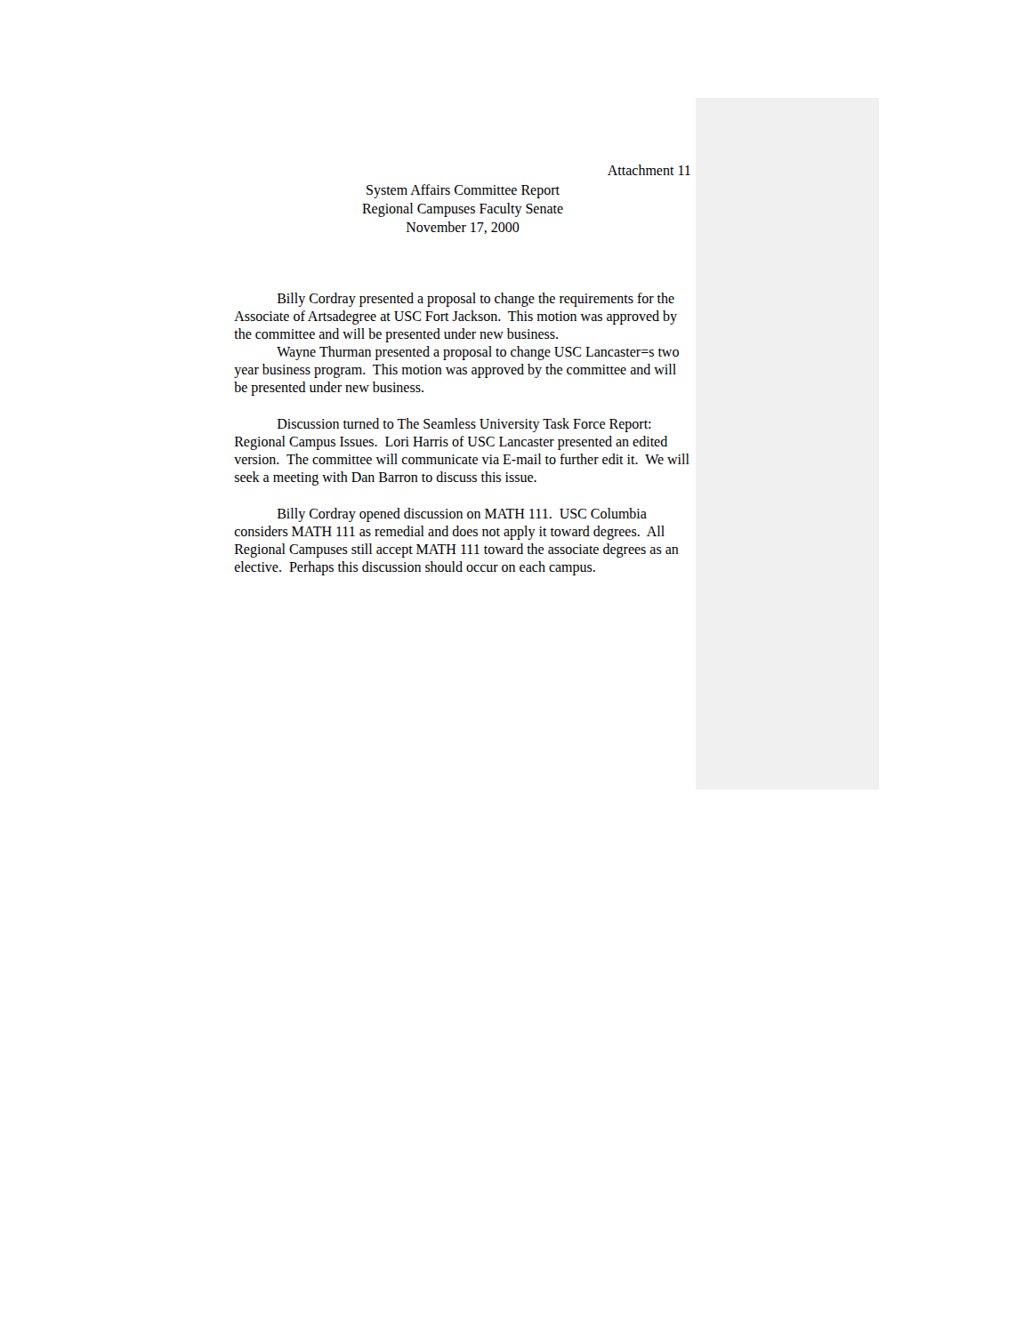Attachment 11
System Affairs Committee Report
Regional Campuses Faculty Senate
November 17, 2000
Billy Cordray presented a proposal to change the requirements for the Associate of Artsadegree at USC Fort Jackson. This motion was approved by the committee and will be presented under new business.
Wayne Thurman presented a proposal to change USC Lancaster=s two year business program. This motion was approved by the committee and will be presented under new business.
Discussion turned to The Seamless University Task Force Report: Regional Campus Issues. Lori Harris of USC Lancaster presented an edited version. The committee will communicate via E-mail to further edit it. We will seek a meeting with Dan Barron to discuss this issue.
Billy Cordray opened discussion on MATH 111. USC Columbia considers MATH 111 as remedial and does not apply it toward degrees. All Regional Campuses still accept MATH 111 toward the associate degrees as an elective. Perhaps this discussion should occur on each campus.